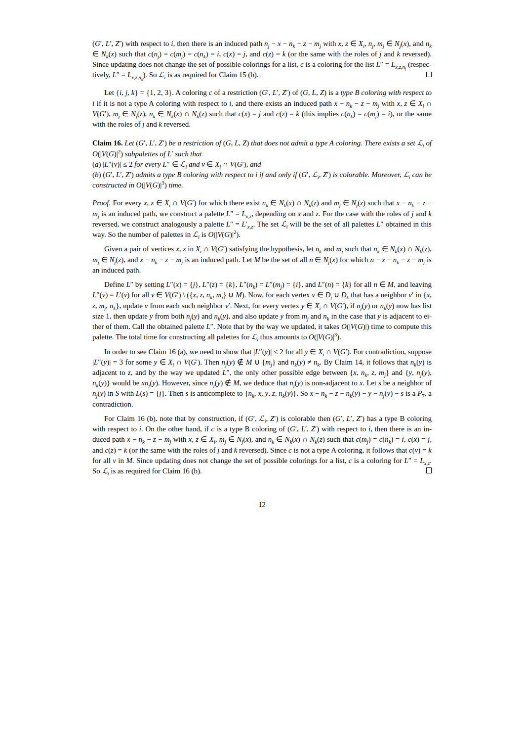(G′, L′, Z′) with respect to i, then there is an induced path nj − x − nk − z − mj with x, z ∈ Xi, nj, mj ∈ Nj(x), and nk ∈ Nk(x) such that c(nj) = c(mj) = c(nk) = i, c(x) = j, and c(z) = k (or the same with the roles of j and k reversed). Since updating does not change the set of possible colorings for a list, c is a coloring for the list L″ = Lx,z,nj (respectively, L″ = Lx,z,nk). So ℒi is as required for Claim 15 (b).
Let {i, j, k} = {1, 2, 3}. A coloring c of a restriction (G′, L′, Z′) of (G, L, Z) is a type B coloring with respect to i if it is not a type A coloring with respect to i, and there exists an induced path x − nk − z − mj with x, z ∈ Xi ∩ V(G′), mj ∈ Nj(z), nk ∈ Nk(x) ∩ Nk(z) such that c(x) = j and c(z) = k (this implies c(nk) = c(mj) = i), or the same with the roles of j and k reversed.
Claim 16. Let (G′, L′, Z′) be a restriction of (G, L, Z) that does not admit a type A coloring. There exists a set ℒi of O(|V(G)|2) subpalettes of L′ such that
(a) |L″(v)| ≤ 2 for every L″ ∈ ℒi and v ∈ Xi ∩ V(G′), and
(b) (G′, L′, Z′) admits a type B coloring with respect to i if and only if (G′, ℒi, Z′) is colorable. Moreover, ℒi can be constructed in O(|V(G)|3) time.
Proof. For every x, z ∈ Xi ∩ V(G′) for which there exist nk ∈ Nk(x) ∩ Nk(z) and mj ∈ Nj(z) such that x − nk − z − mj is an induced path, we construct a palette L″ = Lx,z, depending on x and z. For the case with the roles of j and k reversed, we construct analogously a palette L″ = L′x,z. The set ℒi will be the set of all palettes L″ obtained in this way. So the number of palettes in ℒi is O(|V(G)|2).
Given a pair of vertices x, z in Xi ∩ V(G′) satisfying the hypothesis, let nk and mj such that nk ∈ Nk(x) ∩ Nk(z), mj ∈ Nj(z), and x − nk − z − mj is an induced path. Let M be the set of all n ∈ Nj(x) for which n − x − nk − z − mj is an induced path.
Define L″ by setting L″(x) = {j}, L″(z) = {k}, L″(nk) = L″(mj) = {i}, and L″(n) = {k} for all n ∈ M, and leaving L″(v) = L′(v) for all v ∈ V(G′) \ ({x, z, nk, mj} ∪ M). Now, for each vertex v ∈ Dj ∪ Dk that has a neighbor v′ in {x, z, mj, nk}, update v from each such neighbor v′. Next, for every vertex y ∈ Xi ∩ V(G′), if nj(y) or nk(y) now has list size 1, then update y from both nj(y) and nk(y), and also update y from mj and nk in the case that y is adjacent to either of them. Call the obtained palette L″. Note that by the way we updated, it takes O(|V(G)|) time to compute this palette. The total time for constructing all palettes for ℒi thus amounts to O(|V(G)|3).
In order to see Claim 16 (a), we need to show that |L″(y)| ≤ 2 for all y ∈ Xi ∩ V(G′). For contradiction, suppose |L″(y)| = 3 for some y ∈ Xi ∩ V(G′). Then nj(y) ∉ M ∪ {mj} and nk(y) ≠ nk. By Claim 14, it follows that nk(y) is adjacent to z, and by the way we updated L″, the only other possible edge between {x, nk, z, mj} and {y, nj(y), nk(y)} would be xnj(y). However, since nj(y) ∉ M, we deduce that nj(y) is non-adjacent to x. Let s be a neighbor of nj(y) in S with L(s) = {j}. Then s is anticomplete to {nk, x, y, z, nk(y)}. So x − nk − z − nk(y) − y − nj(y) − s is a P7, a contradiction.
For Claim 16 (b), note that by construction, if (G′, ℒi, Z′) is colorable then (G′, L′, Z′) has a type B coloring with respect to i. On the other hand, if c is a type B coloring of (G′, L′, Z′) with respect to i, then there is an induced path x − nk − z − mj with x, z ∈ Xi, mj ∈ Nj(x), and nk ∈ Nk(x) ∩ Nk(z) such that c(mj) = c(nk) = i, c(x) = j, and c(z) = k (or the same with the roles of j and k reversed). Since c is not a type A coloring, it follows that c(v) = k for all v in M. Since updating does not change the set of possible colorings for a list, c is a coloring for L″ = Lx,z. So ℒi is as required for Claim 16 (b).
12